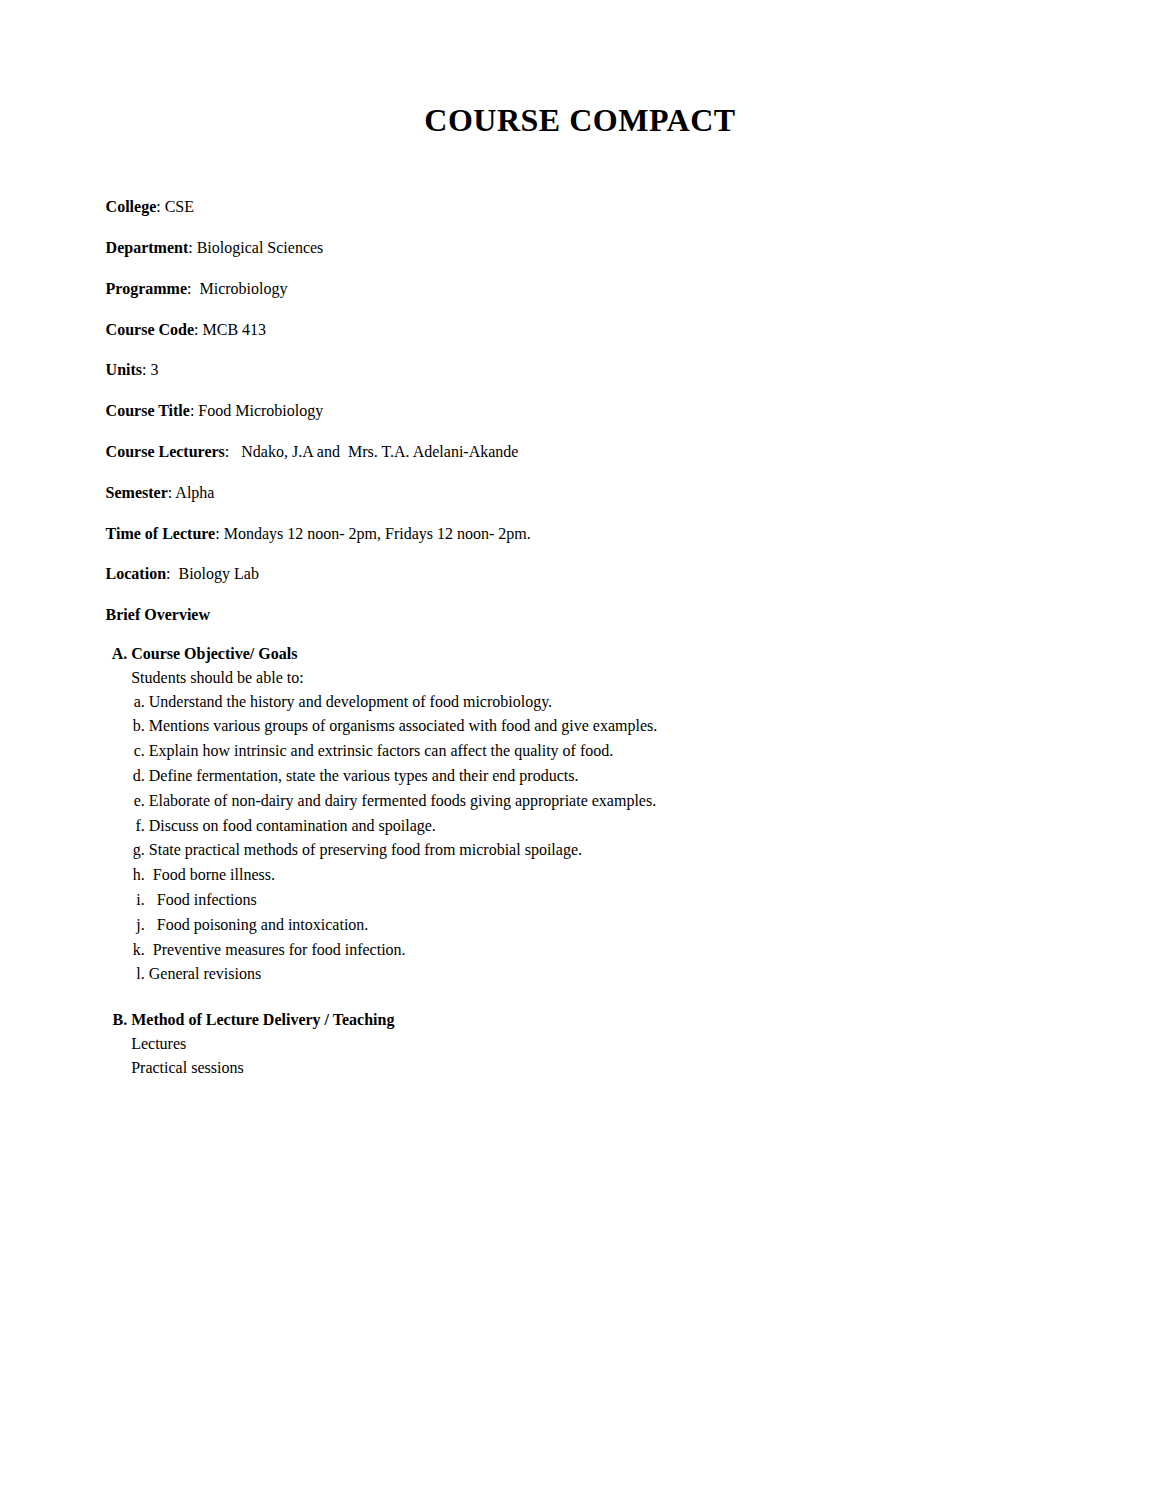COURSE COMPACT
College: CSE
Department: Biological Sciences
Programme: Microbiology
Course Code: MCB 413
Units: 3
Course Title: Food Microbiology
Course Lecturers: Ndako, J.A and Mrs. T.A. Adelani-Akande
Semester: Alpha
Time of Lecture: Mondays 12 noon- 2pm, Fridays 12 noon- 2pm.
Location: Biology Lab
Brief Overview
Course Objective/ Goals
Students should be able to:
Understand the history and development of food microbiology.
Mentions various groups of organisms associated with food and give examples.
Explain how intrinsic and extrinsic factors can affect the quality of food.
Define fermentation, state the various types and their end products.
Elaborate of non-dairy and dairy fermented foods giving appropriate examples.
Discuss on food contamination and spoilage.
State practical methods of preserving food from microbial spoilage.
Food borne illness.
Food infections
Food poisoning and intoxication.
Preventive measures for food infection.
General revisions
Method of Lecture Delivery / Teaching
Lectures
Practical sessions